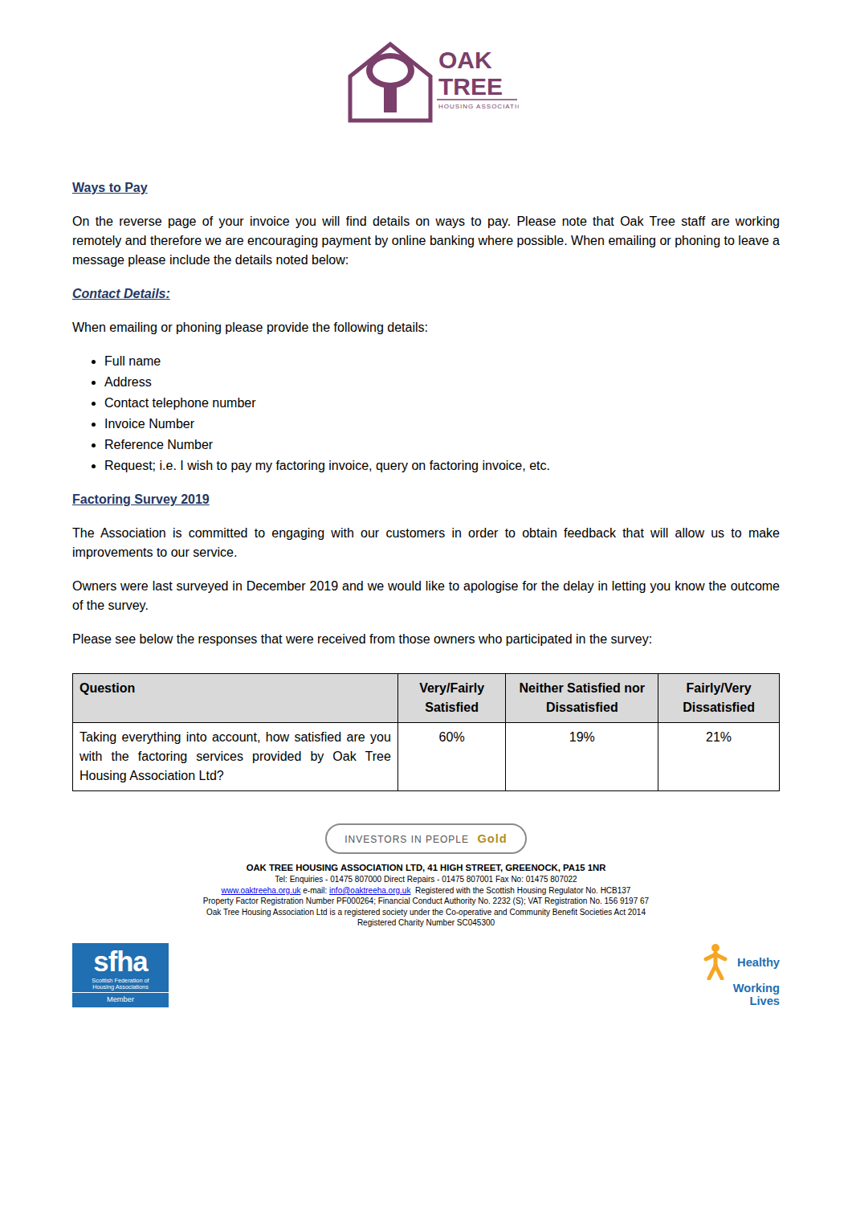OAK TREE HOUSING ASSOCIATION LTD
Ways to Pay
On the reverse page of your invoice you will find details on ways to pay. Please note that Oak Tree staff are working remotely and therefore we are encouraging payment by online banking where possible. When emailing or phoning to leave a message please include the details noted below:
Contact Details:
When emailing or phoning please provide the following details:
Full name
Address
Contact telephone number
Invoice Number
Reference Number
Request; i.e. I wish to pay my factoring invoice, query on factoring invoice, etc.
Factoring Survey 2019
The Association is committed to engaging with our customers in order to obtain feedback that will allow us to make improvements to our service.
Owners were last surveyed in December 2019 and we would like to apologise for the delay in letting you know the outcome of the survey.
Please see below the responses that were received from those owners who participated in the survey:
| Question | Very/Fairly Satisfied | Neither Satisfied nor Dissatisfied | Fairly/Very Dissatisfied |
| --- | --- | --- | --- |
| Taking everything into account, how satisfied are you with the factoring services provided by Oak Tree Housing Association Ltd? | 60% | 19% | 21% |
INVESTORS IN PEOPLE Gold
OAK TREE HOUSING ASSOCIATION LTD, 41 HIGH STREET, GREENOCK, PA15 1NR
Tel: Enquiries - 01475 807000 Direct Repairs - 01475 807001 Fax No: 01475 807022
www.oaktreeha.org.uk e-mail: info@oaktreeha.org.uk Registered with the Scottish Housing Regulator No. HCB137
Property Factor Registration Number PF000264; Financial Conduct Authority No. 2232 (S); VAT Registration No. 156 9197 67
Oak Tree Housing Association Ltd is a registered society under the Co-operative and Community Benefit Societies Act 2014
Registered Charity Number SC045300
sfha
Scottish Federation of
Housing Associations
Member
Healthy
Working
Lives